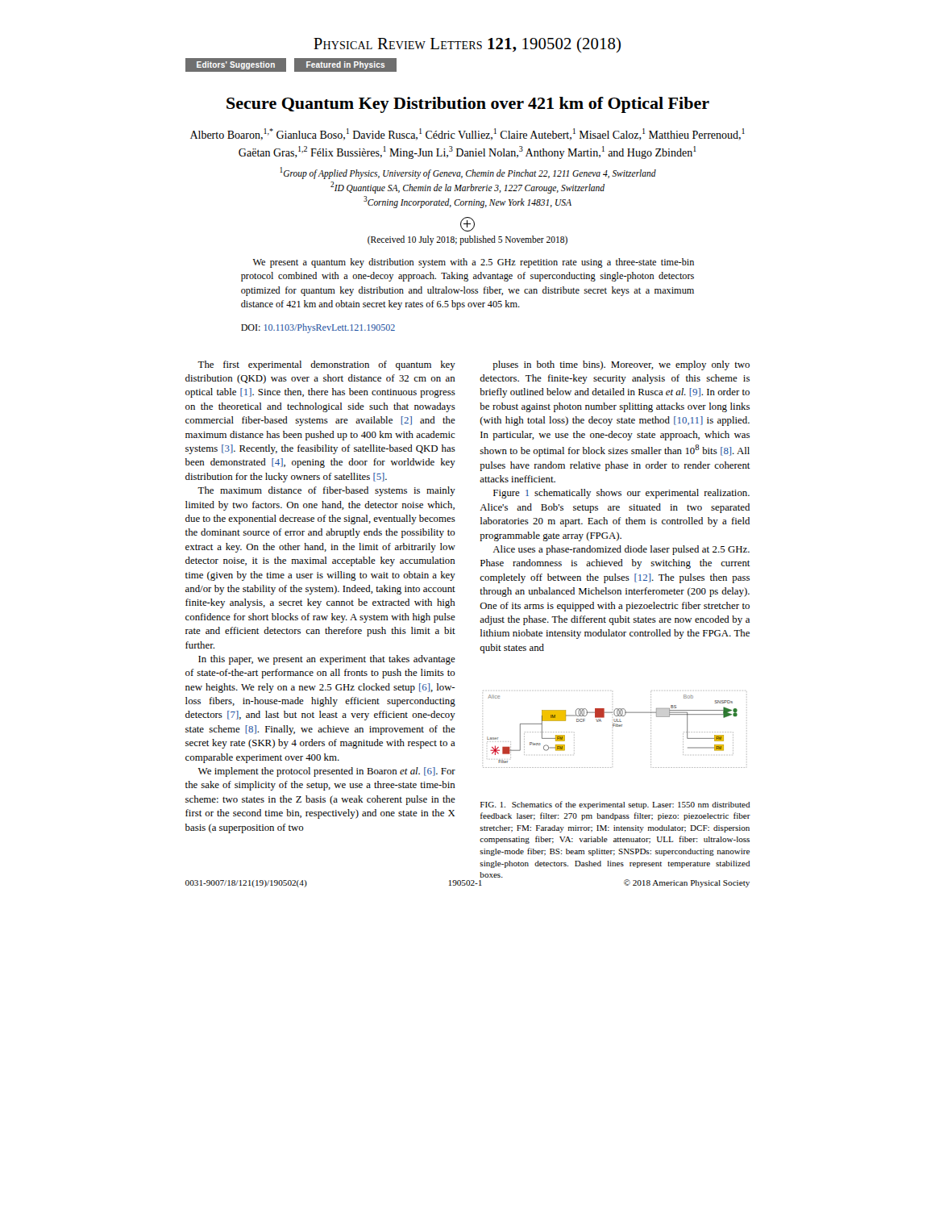Physical Review Letters 121, 190502 (2018)
Editors' Suggestion Featured in Physics
Secure Quantum Key Distribution over 421 km of Optical Fiber
Alberto Boaron,1,* Gianluca Boso,1 Davide Rusca,1 Cédric Vulliez,1 Claire Autebert,1 Misael Caloz,1 Matthieu Perrenoud,1
Gaëtan Gras,1,2 Félix Bussières,1 Ming-Jun Li,3 Daniel Nolan,3 Anthony Martin,1 and Hugo Zbinden1
1Group of Applied Physics, University of Geneva, Chemin de Pinchat 22, 1211 Geneva 4, Switzerland
2ID Quantique SA, Chemin de la Marbrerie 3, 1227 Carouge, Switzerland
3Corning Incorporated, Corning, New York 14831, USA
(Received 10 July 2018; published 5 November 2018)
We present a quantum key distribution system with a 2.5 GHz repetition rate using a three-state time-bin protocol combined with a one-decoy approach. Taking advantage of superconducting single-photon detectors optimized for quantum key distribution and ultralow-loss fiber, we can distribute secret keys at a maximum distance of 421 km and obtain secret key rates of 6.5 bps over 405 km.
DOI: 10.1103/PhysRevLett.121.190502
The first experimental demonstration of quantum key distribution (QKD) was over a short distance of 32 cm on an optical table [1]. Since then, there has been continuous progress on the theoretical and technological side such that nowadays commercial fiber-based systems are available [2] and the maximum distance has been pushed up to 400 km with academic systems [3]. Recently, the feasibility of satellite-based QKD has been demonstrated [4], opening the door for worldwide key distribution for the lucky owners of satellites [5].
The maximum distance of fiber-based systems is mainly limited by two factors. On one hand, the detector noise which, due to the exponential decrease of the signal, eventually becomes the dominant source of error and abruptly ends the possibility to extract a key. On the other hand, in the limit of arbitrarily low detector noise, it is the maximal acceptable key accumulation time (given by the time a user is willing to wait to obtain a key and/or by the stability of the system). Indeed, taking into account finite-key analysis, a secret key cannot be extracted with high confidence for short blocks of raw key. A system with high pulse rate and efficient detectors can therefore push this limit a bit further.
In this paper, we present an experiment that takes advantage of state-of-the-art performance on all fronts to push the limits to new heights. We rely on a new 2.5 GHz clocked setup [6], low-loss fibers, in-house-made highly efficient superconducting detectors [7], and last but not least a very efficient one-decoy state scheme [8]. Finally, we achieve an improvement of the secret key rate (SKR) by 4 orders of magnitude with respect to a comparable experiment over 400 km.
We implement the protocol presented in Boaron et al. [6]. For the sake of simplicity of the setup, we use a three-state time-bin scheme: two states in the Z basis (a weak coherent pulse in the first or the second time bin, respectively) and one state in the X basis (a superposition of two
pluses in both time bins). Moreover, we employ only two detectors. The finite-key security analysis of this scheme is briefly outlined below and detailed in Rusca et al. [9]. In order to be robust against photon number splitting attacks over long links (with high total loss) the decoy state method [10,11] is applied. In particular, we use the one-decoy state approach, which was shown to be optimal for block sizes smaller than 108 bits [8]. All pulses have random relative phase in order to render coherent attacks inefficient.
Figure 1 schematically shows our experimental realization. Alice's and Bob's setups are situated in two separated laboratories 20 m apart. Each of them is controlled by a field programmable gate array (FPGA).
Alice uses a phase-randomized diode laser pulsed at 2.5 GHz. Phase randomness is achieved by switching the current completely off between the pulses [12]. The pulses then pass through an unbalanced Michelson interferometer (200 ps delay). One of its arms is equipped with a piezoelectric fiber stretcher to adjust the phase. The different qubit states are now encoded by a lithium niobate intensity modulator controlled by the FPGA. The qubit states and
Alice Bob Laser Filter Piezo FM FM IM DCF VA ULL Fiber BS FM FM SNSPDs
FIG. 1. Schematics of the experimental setup. Laser: 1550 nm distributed feedback laser; filter: 270 pm bandpass filter; piezo: piezoelectric fiber stretcher; FM: Faraday mirror; IM: intensity modulator; DCF: dispersion compensating fiber; VA: variable attenuator; ULL fiber: ultralow-loss single-mode fiber; BS: beam splitter; SNSPDs: superconducting nanowire single-photon detectors. Dashed lines represent temperature stabilized boxes.
0031-9007/18/121(19)/190502(4)
190502-1
© 2018 American Physical Society